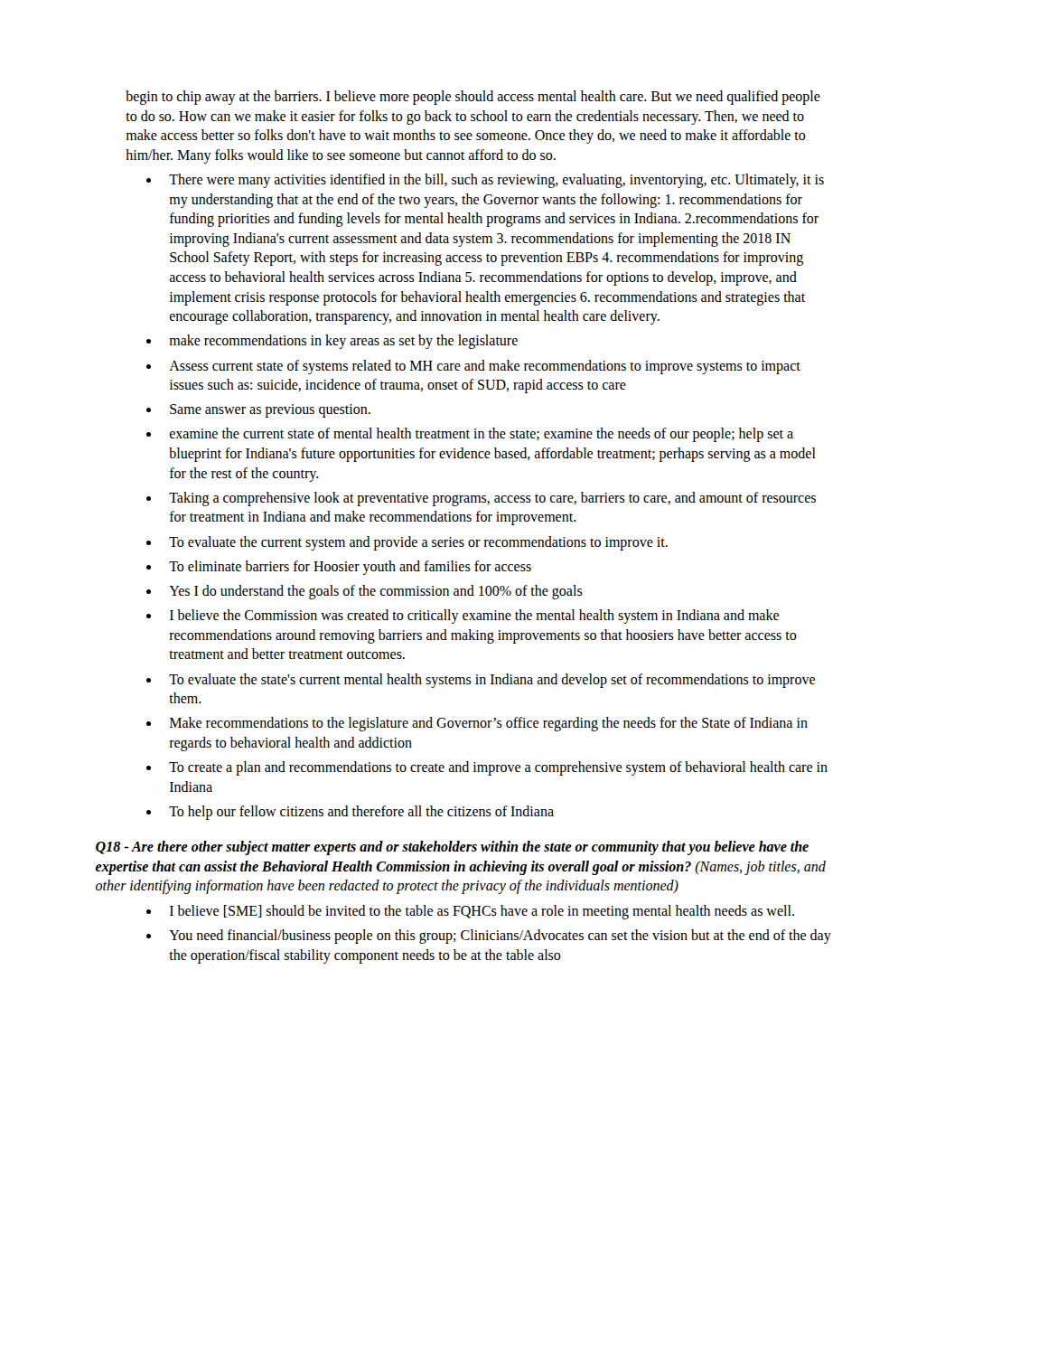begin to chip away at the barriers. I believe more people should access mental health care. But we need qualified people to do so. How can we make it easier for folks to go back to school to earn the credentials necessary. Then, we need to make access better so folks don't have to wait months to see someone. Once they do, we need to make it affordable to him/her. Many folks would like to see someone but cannot afford to do so.
There were many activities identified in the bill, such as reviewing, evaluating, inventorying, etc. Ultimately, it is my understanding that at the end of the two years, the Governor wants the following: 1. recommendations for funding priorities and funding levels for mental health programs and services in Indiana. 2.recommendations for improving Indiana's current assessment and data system 3. recommendations for implementing the 2018 IN School Safety Report, with steps for increasing access to prevention EBPs 4. recommendations for improving access to behavioral health services across Indiana 5. recommendations for options to develop, improve, and implement crisis response protocols for behavioral health emergencies 6. recommendations and strategies that encourage collaboration, transparency, and innovation in mental health care delivery.
make recommendations in key areas as set by the legislature
Assess current state of systems related to MH care and make recommendations to improve systems to impact issues such as: suicide, incidence of trauma, onset of SUD, rapid access to care
Same answer as previous question.
examine the current state of mental health treatment in the state; examine the needs of our people; help set a blueprint for Indiana's future opportunities for evidence based, affordable treatment; perhaps serving as a model for the rest of the country.
Taking a comprehensive look at preventative programs, access to care, barriers to care, and amount of resources for treatment in Indiana and make recommendations for improvement.
To evaluate the current system and provide a series or recommendations to improve it.
To eliminate barriers for Hoosier youth and families for access
Yes I do understand the goals of the commission and 100% of the goals
I believe the Commission was created to critically examine the mental health system in Indiana and make recommendations around removing barriers and making improvements so that hoosiers have better access to treatment and better treatment outcomes.
To evaluate the state's current mental health systems in Indiana and develop set of recommendations to improve them.
Make recommendations to the legislature and Governor’s office regarding the needs for the State of Indiana in regards to behavioral health and addiction
To create a plan and recommendations to create and improve a comprehensive system of behavioral health care in Indiana
To help our fellow citizens and therefore all the citizens of Indiana
Q18 - Are there other subject matter experts and or stakeholders within the state or community that you believe have the expertise that can assist the Behavioral Health Commission in achieving its overall goal or mission? (Names, job titles, and other identifying information have been redacted to protect the privacy of the individuals mentioned)
I believe [SME] should be invited to the table as FQHCs have a role in meeting mental health needs as well.
You need financial/business people on this group; Clinicians/Advocates can set the vision but at the end of the day the operation/fiscal stability component needs to be at the table also